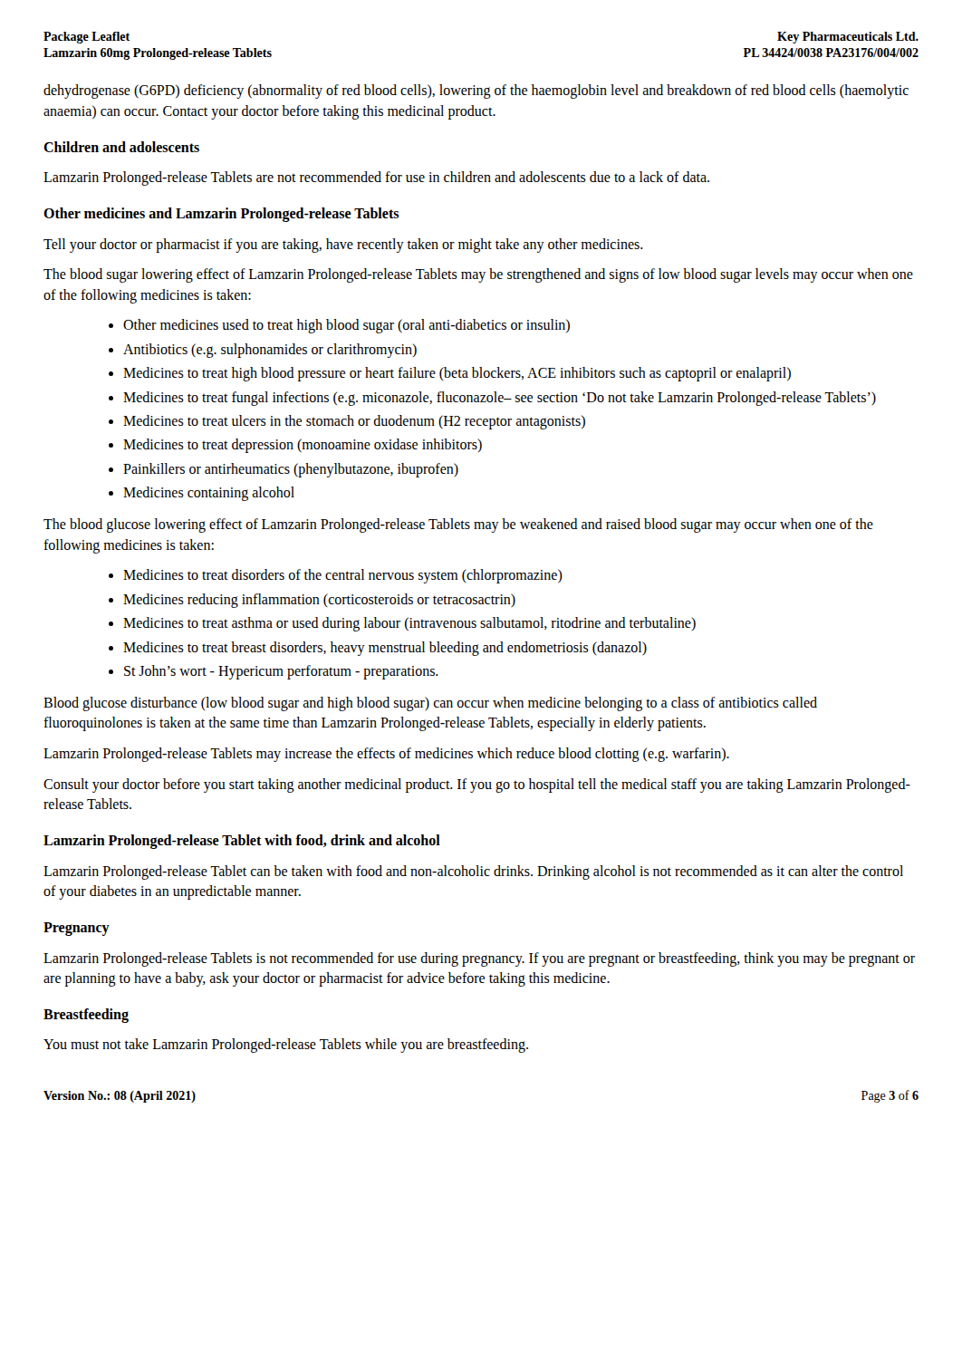Package Leaflet
Lamzarin 60mg Prolonged-release Tablets
Key Pharmaceuticals Ltd.
PL 34424/0038 PA23176/004/002
dehydrogenase (G6PD) deficiency (abnormality of red blood cells), lowering of the haemoglobin level and breakdown of red blood cells (haemolytic anaemia) can occur. Contact your doctor before taking this medicinal product.
Children and adolescents
Lamzarin Prolonged-release Tablets are not recommended for use in children and adolescents due to a lack of data.
Other medicines and Lamzarin Prolonged-release Tablets
Tell your doctor or pharmacist if you are taking, have recently taken or might take any other medicines.
The blood sugar lowering effect of Lamzarin Prolonged-release Tablets may be strengthened and signs of low blood sugar levels may occur when one of the following medicines is taken:
Other medicines used to treat high blood sugar (oral anti-diabetics or insulin)
Antibiotics (e.g. sulphonamides or clarithromycin)
Medicines to treat high blood pressure or heart failure (beta blockers, ACE inhibitors such as captopril or enalapril)
Medicines to treat fungal infections (e.g. miconazole, fluconazole– see section ‘Do not take Lamzarin Prolonged-release Tablets’)
Medicines to treat ulcers in the stomach or duodenum (H2 receptor antagonists)
Medicines to treat depression (monoamine oxidase inhibitors)
Painkillers or antirheumatics (phenylbutazone, ibuprofen)
Medicines containing alcohol
The blood glucose lowering effect of Lamzarin Prolonged-release Tablets may be weakened and raised blood sugar may occur when one of the following medicines is taken:
Medicines to treat disorders of the central nervous system (chlorpromazine)
Medicines reducing inflammation (corticosteroids or tetracosactrin)
Medicines to treat asthma or used during labour (intravenous salbutamol, ritodrine and terbutaline)
Medicines to treat breast disorders, heavy menstrual bleeding and endometriosis (danazol)
St John’s wort - Hypericum perforatum - preparations.
Blood glucose disturbance (low blood sugar and high blood sugar) can occur when medicine belonging to a class of antibiotics called fluoroquinolones is taken at the same time than Lamzarin Prolonged-release Tablets, especially in elderly patients.
Lamzarin Prolonged-release Tablets may increase the effects of medicines which reduce blood clotting (e.g. warfarin).
Consult your doctor before you start taking another medicinal product. If you go to hospital tell the medical staff you are taking Lamzarin Prolonged-release Tablets.
Lamzarin Prolonged-release Tablet with food, drink and alcohol
Lamzarin Prolonged-release Tablet can be taken with food and non-alcoholic drinks. Drinking alcohol is not recommended as it can alter the control of your diabetes in an unpredictable manner.
Pregnancy
Lamzarin Prolonged-release Tablets is not recommended for use during pregnancy. If you are pregnant or breastfeeding, think you may be pregnant or are planning to have a baby, ask your doctor or pharmacist for advice before taking this medicine.
Breastfeeding
You must not take Lamzarin Prolonged-release Tablets while you are breastfeeding.
Version No.: 08 (April 2021)
Page 3 of 6